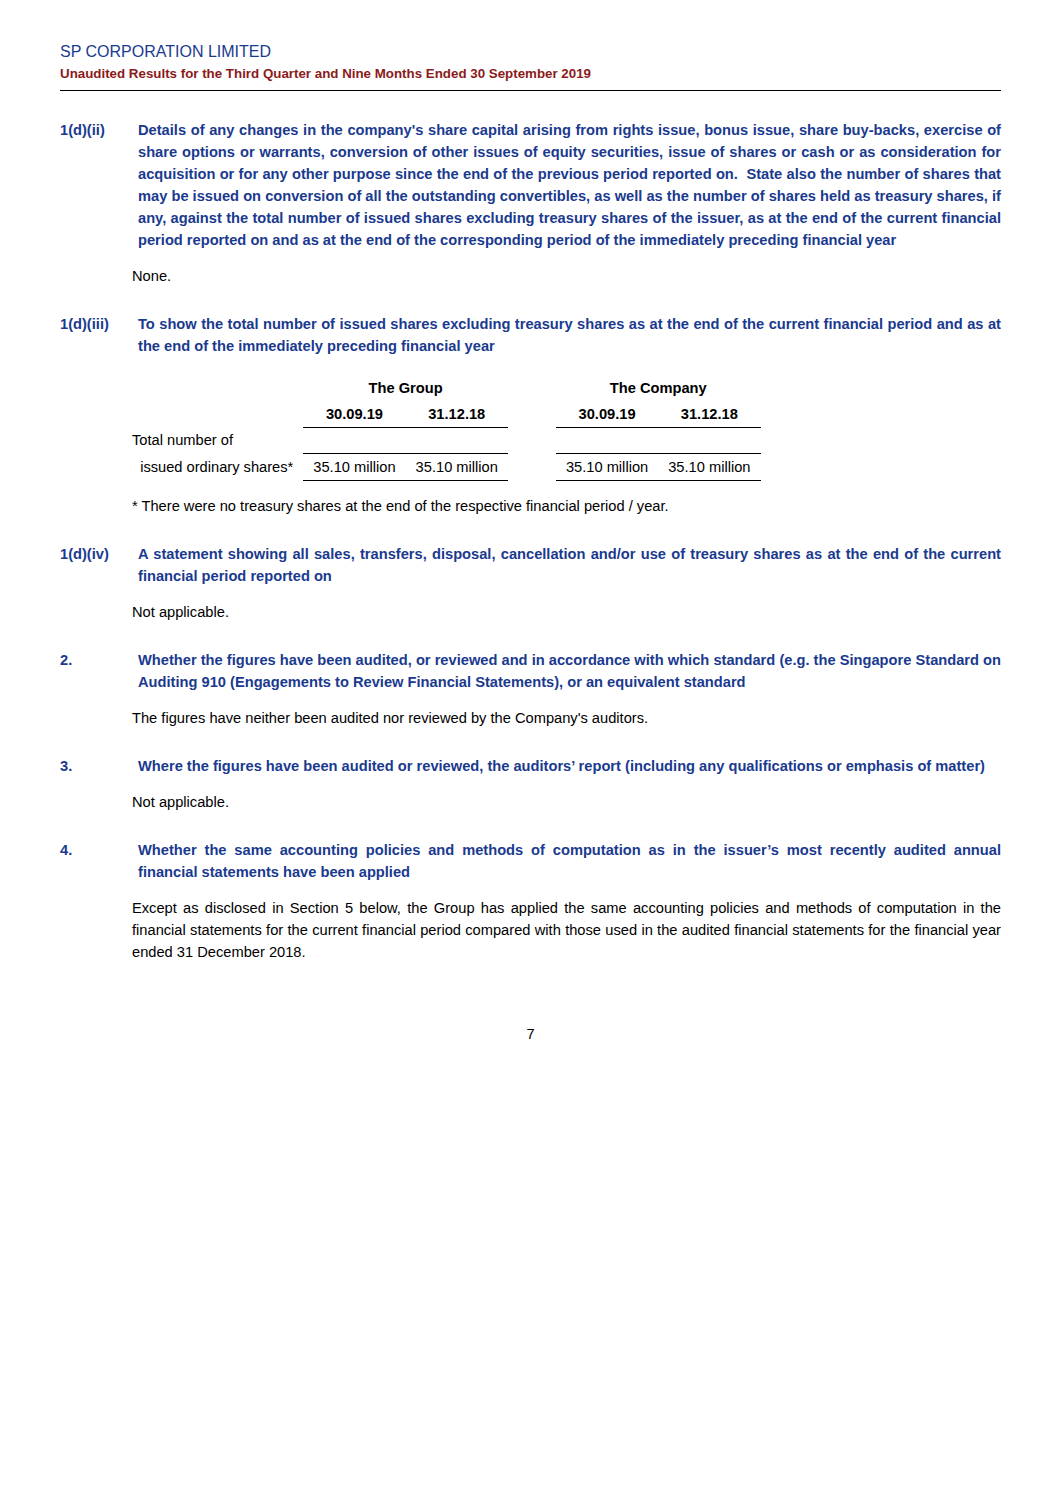SP CORPORATION LIMITED
Unaudited Results for the Third Quarter and Nine Months Ended 30 September 2019
1(d)(ii)
Details of any changes in the company's share capital arising from rights issue, bonus issue, share buy-backs, exercise of share options or warrants, conversion of other issues of equity securities, issue of shares or cash or as consideration for acquisition or for any other purpose since the end of the previous period reported on. State also the number of shares that may be issued on conversion of all the outstanding convertibles, as well as the number of shares held as treasury shares, if any, against the total number of issued shares excluding treasury shares of the issuer, as at the end of the current financial period reported on and as at the end of the corresponding period of the immediately preceding financial year
None.
1(d)(iii)
To show the total number of issued shares excluding treasury shares as at the end of the current financial period and as at the end of the immediately preceding financial year
| | The Group | | The Company |
| | 30.09.19 | 31.12.18 | | 30.09.19 | 31.12.18 |
| Total number of | | | | | |
| issued ordinary shares* | 35.10 million | 35.10 million | | 35.10 million | 35.10 million |
* There were no treasury shares at the end of the respective financial period / year.
1(d)(iv)
A statement showing all sales, transfers, disposal, cancellation and/or use of treasury shares as at the end of the current financial period reported on
Not applicable.
2.
Whether the figures have been audited, or reviewed and in accordance with which standard (e.g. the Singapore Standard on Auditing 910 (Engagements to Review Financial Statements), or an equivalent standard
The figures have neither been audited nor reviewed by the Company's auditors.
3.
Where the figures have been audited or reviewed, the auditors’ report (including any qualifications or emphasis of matter)
Not applicable.
4.
Whether the same accounting policies and methods of computation as in the issuer’s most recently audited annual financial statements have been applied
Except as disclosed in Section 5 below, the Group has applied the same accounting policies and methods of computation in the financial statements for the current financial period compared with those used in the audited financial statements for the financial year ended 31 December 2018.
7